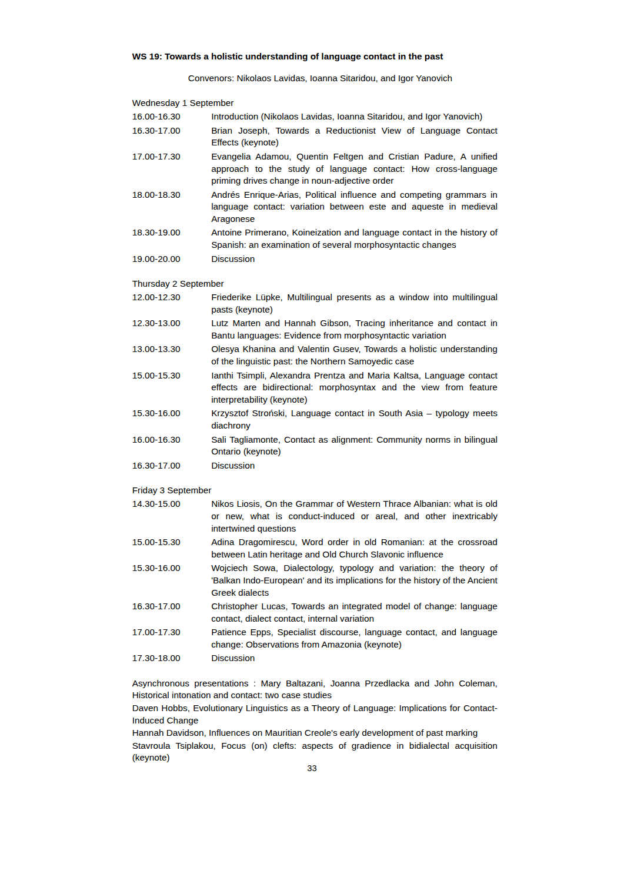WS 19: Towards a holistic understanding of language contact in the past
Convenors: Nikolaos Lavidas, Ioanna Sitaridou, and Igor Yanovich
Wednesday 1 September
| 16.00-16.30 | Introduction (Nikolaos Lavidas, Ioanna Sitaridou, and Igor Yanovich) |
| 16.30-17.00 | Brian Joseph, Towards a Reductionist View of Language Contact Effects (keynote) |
| 17.00-17.30 | Evangelia Adamou, Quentin Feltgen and Cristian Padure, A unified approach to the study of language contact: How cross-language priming drives change in noun-adjective order |
| 18.00-18.30 | Andrés Enrique-Arias, Political influence and competing grammars in language contact: variation between este and aqueste in medieval Aragonese |
| 18.30-19.00 | Antoine Primerano, Koineization and language contact in the history of Spanish: an examination of several morphosyntactic changes |
| 19.00-20.00 | Discussion |
Thursday 2 September
| 12.00-12.30 | Friederike Lüpke, Multilingual presents as a window into multilingual pasts (keynote) |
| 12.30-13.00 | Lutz Marten and Hannah Gibson, Tracing inheritance and contact in Bantu languages: Evidence from morphosyntactic variation |
| 13.00-13.30 | Olesya Khanina and Valentin Gusev, Towards a holistic understanding of the linguistic past: the Northern Samoyedic case |
| 15.00-15.30 | Ianthi Tsimpli, Alexandra Prentza and Maria Kaltsa, Language contact effects are bidirectional: morphosyntax and the view from feature interpretability (keynote) |
| 15.30-16.00 | Krzysztof Stroński, Language contact in South Asia – typology meets diachrony |
| 16.00-16.30 | Sali Tagliamonte, Contact as alignment: Community norms in bilingual Ontario (keynote) |
| 16.30-17.00 | Discussion |
Friday 3 September
| 14.30-15.00 | Nikos Liosis, On the Grammar of Western Thrace Albanian: what is old or new, what is conduct-induced or areal, and other inextricably intertwined questions |
| 15.00-15.30 | Adina Dragomirescu, Word order in old Romanian: at the crossroad between Latin heritage and Old Church Slavonic influence |
| 15.30-16.00 | Wojciech Sowa, Dialectology, typology and variation: the theory of 'Balkan Indo-European' and its implications for the history of the Ancient Greek dialects |
| 16.30-17.00 | Christopher Lucas, Towards an integrated model of change: language contact, dialect contact, internal variation |
| 17.00-17.30 | Patience Epps, Specialist discourse, language contact, and language change: Observations from Amazonia (keynote) |
| 17.30-18.00 | Discussion |
Asynchronous presentations : Mary Baltazani, Joanna Przedlacka and John Coleman, Historical intonation and contact: two case studies
Daven Hobbs, Evolutionary Linguistics as a Theory of Language: Implications for Contact-Induced Change
Hannah Davidson, Influences on Mauritian Creole's early development of past marking
Stavroula Tsiplakou, Focus (on) clefts: aspects of gradience in bidialectal acquisition (keynote)
33